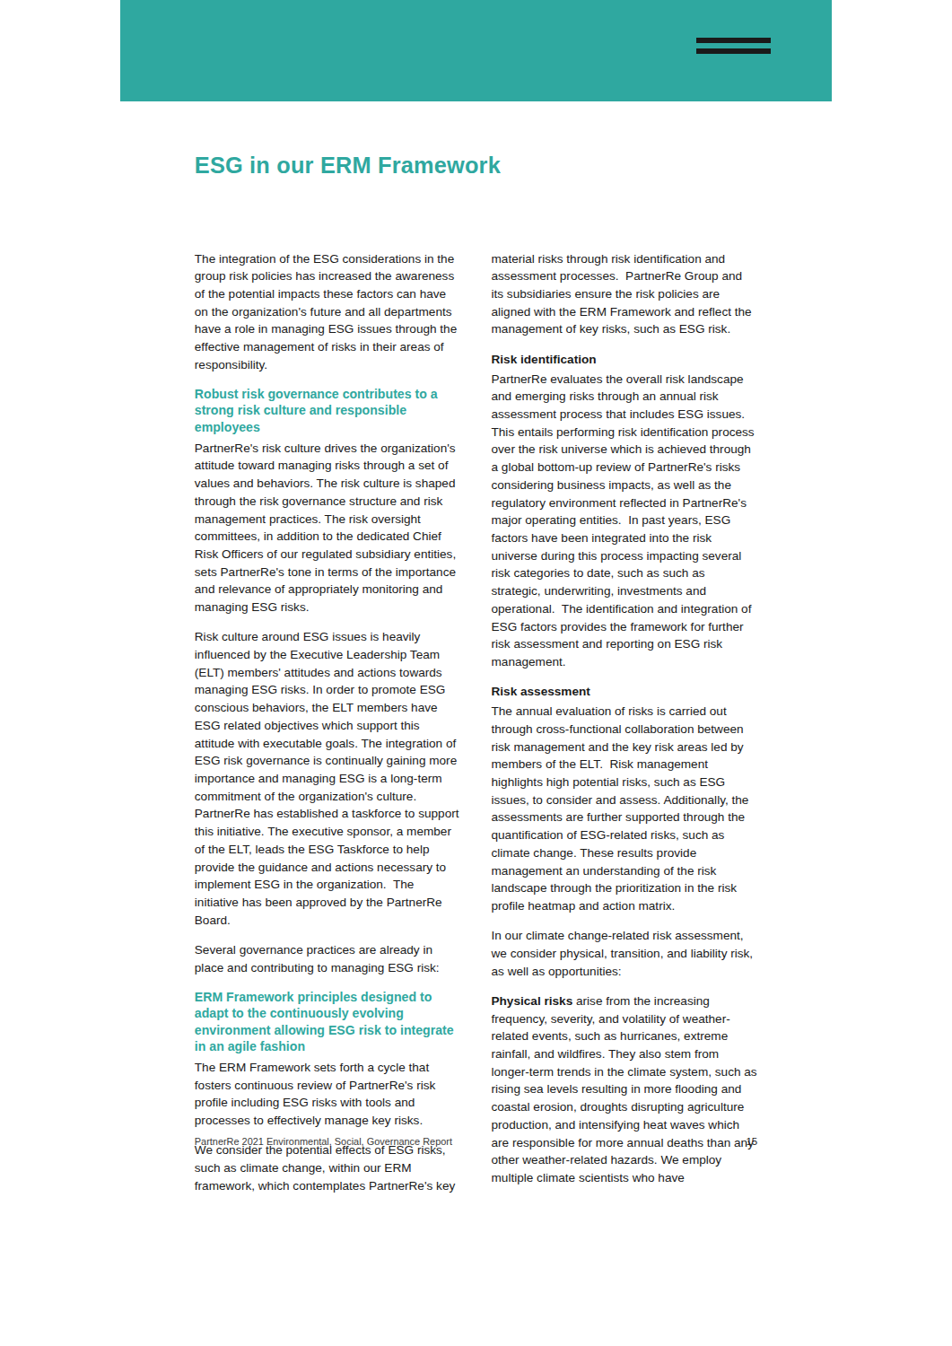ESG in our ERM Framework
The integration of the ESG considerations in the group risk policies has increased the awareness of the potential impacts these factors can have on the organization's future and all departments have a role in managing ESG issues through the effective management of risks in their areas of responsibility.
Robust risk governance contributes to a strong risk culture and responsible employees
PartnerRe's risk culture drives the organization's attitude toward managing risks through a set of values and behaviors. The risk culture is shaped through the risk governance structure and risk management practices. The risk oversight committees, in addition to the dedicated Chief Risk Officers of our regulated subsidiary entities, sets PartnerRe's tone in terms of the importance and relevance of appropriately monitoring and managing ESG risks.
Risk culture around ESG issues is heavily influenced by the Executive Leadership Team (ELT) members' attitudes and actions towards managing ESG risks. In order to promote ESG conscious behaviors, the ELT members have ESG related objectives which support this attitude with executable goals. The integration of ESG risk governance is continually gaining more importance and managing ESG is a long-term commitment of the organization's culture. PartnerRe has established a taskforce to support this initiative. The executive sponsor, a member of the ELT, leads the ESG Taskforce to help provide the guidance and actions necessary to implement ESG in the organization. The initiative has been approved by the PartnerRe Board.
Several governance practices are already in place and contributing to managing ESG risk:
ERM Framework principles designed to adapt to the continuously evolving environment allowing ESG risk to integrate in an agile fashion
The ERM Framework sets forth a cycle that fosters continuous review of PartnerRe's risk profile including ESG risks with tools and processes to effectively manage key risks.
We consider the potential effects of ESG risks, such as climate change, within our ERM framework, which contemplates PartnerRe's key material risks through risk identification and assessment processes. PartnerRe Group and its subsidiaries ensure the risk policies are aligned with the ERM Framework and reflect the management of key risks, such as ESG risk.
Risk identification
PartnerRe evaluates the overall risk landscape and emerging risks through an annual risk assessment process that includes ESG issues. This entails performing risk identification process over the risk universe which is achieved through a global bottom-up review of PartnerRe's risks considering business impacts, as well as the regulatory environment reflected in PartnerRe's major operating entities. In past years, ESG factors have been integrated into the risk universe during this process impacting several risk categories to date, such as such as strategic, underwriting, investments and operational. The identification and integration of ESG factors provides the framework for further risk assessment and reporting on ESG risk management.
Risk assessment
The annual evaluation of risks is carried out through cross-functional collaboration between risk management and the key risk areas led by members of the ELT. Risk management highlights high potential risks, such as ESG issues, to consider and assess. Additionally, the assessments are further supported through the quantification of ESG-related risks, such as climate change. These results provide management an understanding of the risk landscape through the prioritization in the risk profile heatmap and action matrix.
In our climate change-related risk assessment, we consider physical, transition, and liability risk, as well as opportunities:
Physical risks arise from the increasing frequency, severity, and volatility of weather-related events, such as hurricanes, extreme rainfall, and wildfires. They also stem from longer-term trends in the climate system, such as rising sea levels resulting in more flooding and coastal erosion, droughts disrupting agriculture production, and intensifying heat waves which are responsible for more annual deaths than any other weather-related hazards. We employ multiple climate scientists who have
PartnerRe 2021 Environmental, Social, Governance Report 15